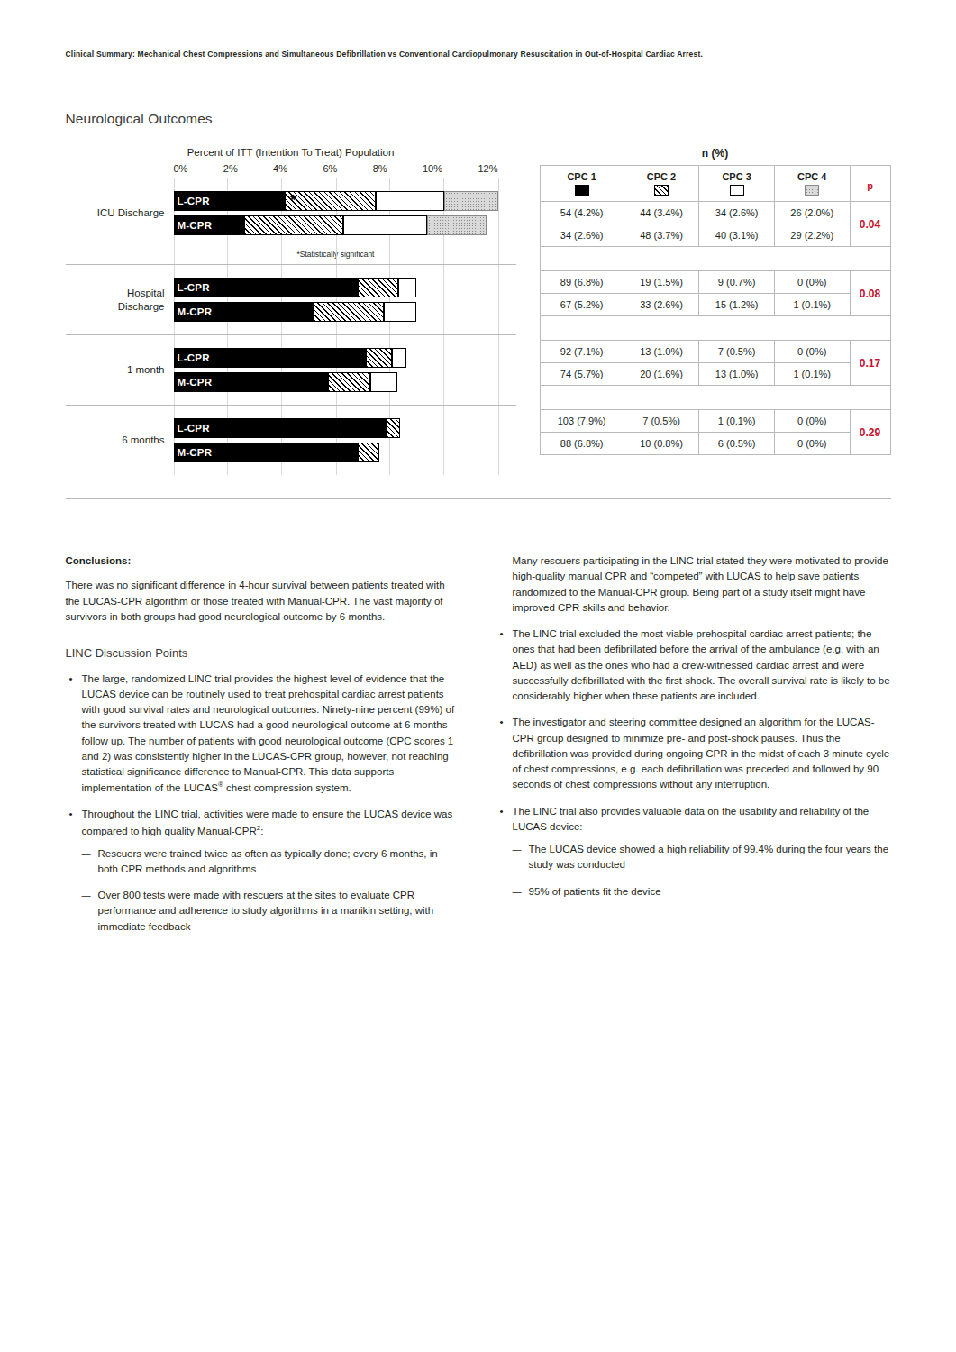Clinical Summary: Mechanical Chest Compressions and Simultaneous Defibrillation vs Conventional Cardiopulmonary Resuscitation in Out-of-Hospital Cardiac Arrest.
Neurological Outcomes
Percent of ITT (Intention To Treat) Population
0% 2% 4% 6% 8% 10% 12%
ICU Discharge
L-CPR
*
M-CPR
*Statistically significant
Hospital
Discharge
L-CPR
M-CPR
1 month
L-CPR
M-CPR
6 months
L-CPR
M-CPR
n (%)
| CPC 1 | CPC 2 | CPC 3 | CPC 4 | p |
| --- | --- | --- | --- | --- |
| 54 (4.2%) | 44 (3.4%) | 34 (2.6%) | 26 (2.0%) | 0.04 |
| 34 (2.6%) | 48 (3.7%) | 40 (3.1%) | 29 (2.2%) |
| 89 (6.8%) | 19 (1.5%) | 9 (0.7%) | 0 (0%) | 0.08 |
| 67 (5.2%) | 33 (2.6%) | 15 (1.2%) | 1 (0.1%) |
| 92 (7.1%) | 13 (1.0%) | 7 (0.5%) | 0 (0%) | 0.17 |
| 74 (5.7%) | 20 (1.6%) | 13 (1.0%) | 1 (0.1%) |
| 103 (7.9%) | 7 (0.5%) | 1 (0.1%) | 0 (0%) | 0.29 |
| 88 (6.8%) | 10 (0.8%) | 6 (0.5%) | 0 (0%) |
Conclusions:
There was no significant difference in 4-hour survival between patients treated with the LUCAS-CPR algorithm or those treated with Manual-CPR. The vast majority of survivors in both groups had good neurological outcome by 6 months.
LINC Discussion Points
The large, randomized LINC trial provides the highest level of evidence that the LUCAS device can be routinely used to treat prehospital cardiac arrest patients with good survival rates and neurological outcomes. Ninety-nine percent (99%) of the survivors treated with LUCAS had a good neurological outcome at 6 months follow up. The number of patients with good neurological outcome (CPC scores 1 and 2) was consistently higher in the LUCAS-CPR group, however, not reaching statistical significance difference to Manual-CPR. This data supports implementation of the LUCAS® chest compression system.
Throughout the LINC trial, activities were made to ensure the LUCAS device was compared to high quality Manual-CPR2:
Rescuers were trained twice as often as typically done; every 6 months, in both CPR methods and algorithms
Over 800 tests were made with rescuers at the sites to evaluate CPR performance and adherence to study algorithms in a manikin setting, with immediate feedback
Many rescuers participating in the LINC trial stated they were motivated to provide high-quality manual CPR and “competed” with LUCAS to help save patients randomized to the Manual-CPR group. Being part of a study itself might have improved CPR skills and behavior.
The LINC trial excluded the most viable prehospital cardiac arrest patients; the ones that had been defibrillated before the arrival of the ambulance (e.g. with an AED) as well as the ones who had a crew-witnessed cardiac arrest and were successfully defibrillated with the first shock. The overall survival rate is likely to be considerably higher when these patients are included.
The investigator and steering committee designed an algorithm for the LUCAS-CPR group designed to minimize pre- and post-shock pauses. Thus the defibrillation was provided during ongoing CPR in the midst of each 3 minute cycle of chest compressions, e.g. each defibrillation was preceded and followed by 90 seconds of chest compressions without any interruption.
The LINC trial also provides valuable data on the usability and reliability of the LUCAS device:
The LUCAS device showed a high reliability of 99.4% during the four years the study was conducted
95% of patients fit the device